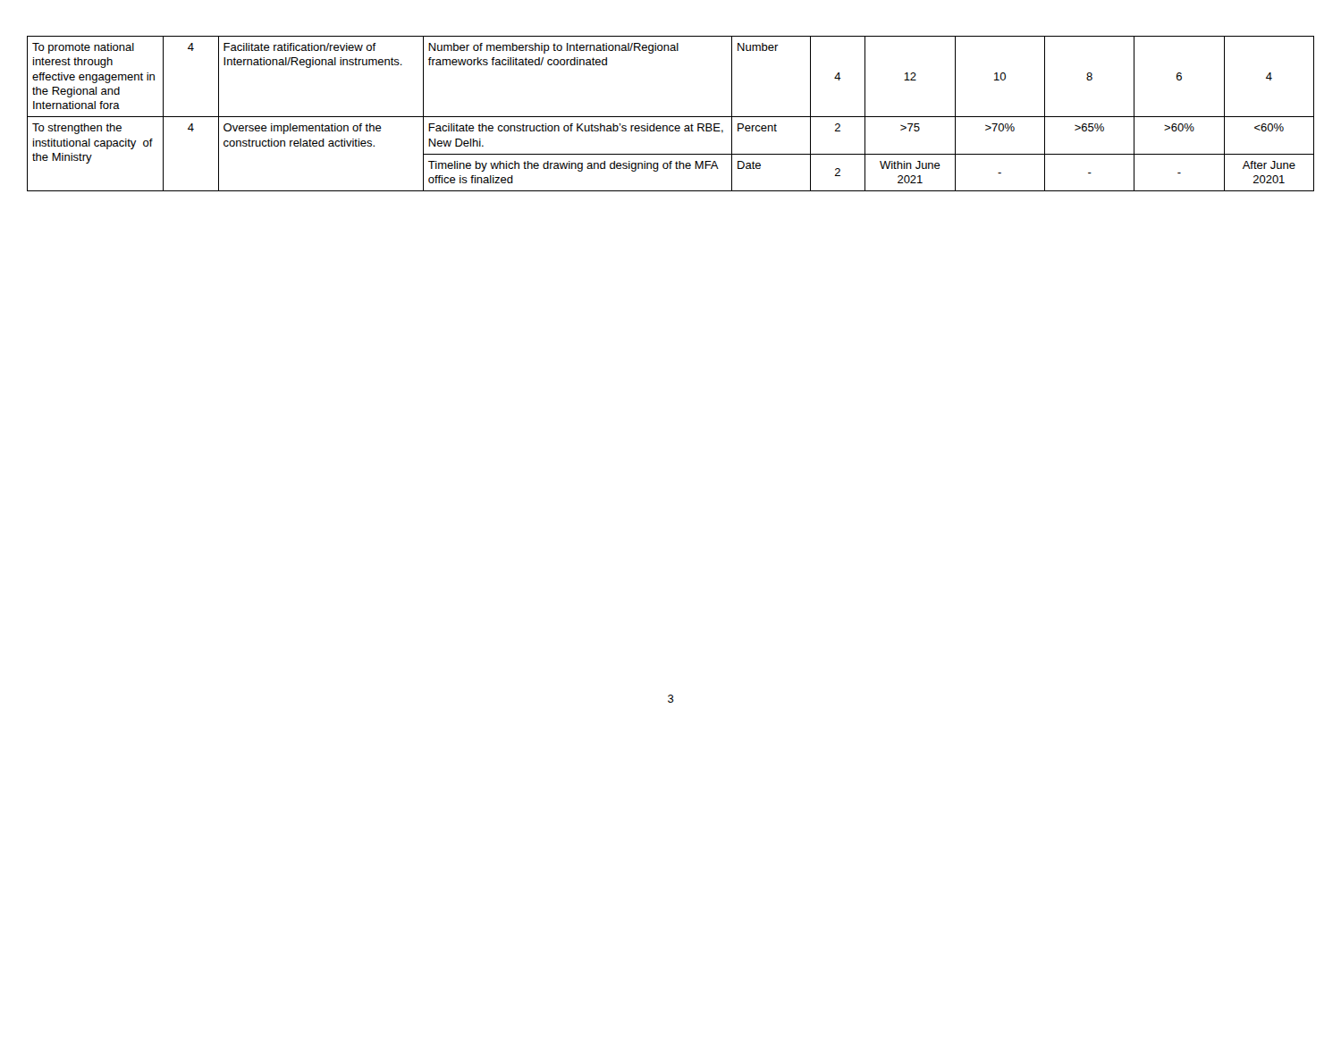| To promote national interest through effective engagement in the Regional and International fora | 4 | Facilitate ratification/review of International/Regional instruments. | Number of membership to International/Regional frameworks facilitated/ coordinated | Number | 4 | 12 | 10 | 8 | 6 | 4 |
| To strengthen the institutional capacity of the Ministry | 4 | Oversee implementation of the construction related activities. | Facilitate the construction of Kutshab’s residence at RBE, New Delhi. | Percent | 2 | >75 | >70% | >65% | >60% | <60% |
| Timeline by which the drawing and designing of the MFA office is finalized | Date | 2 | Within June 2021 | - | - | - | After June 20201 |
3